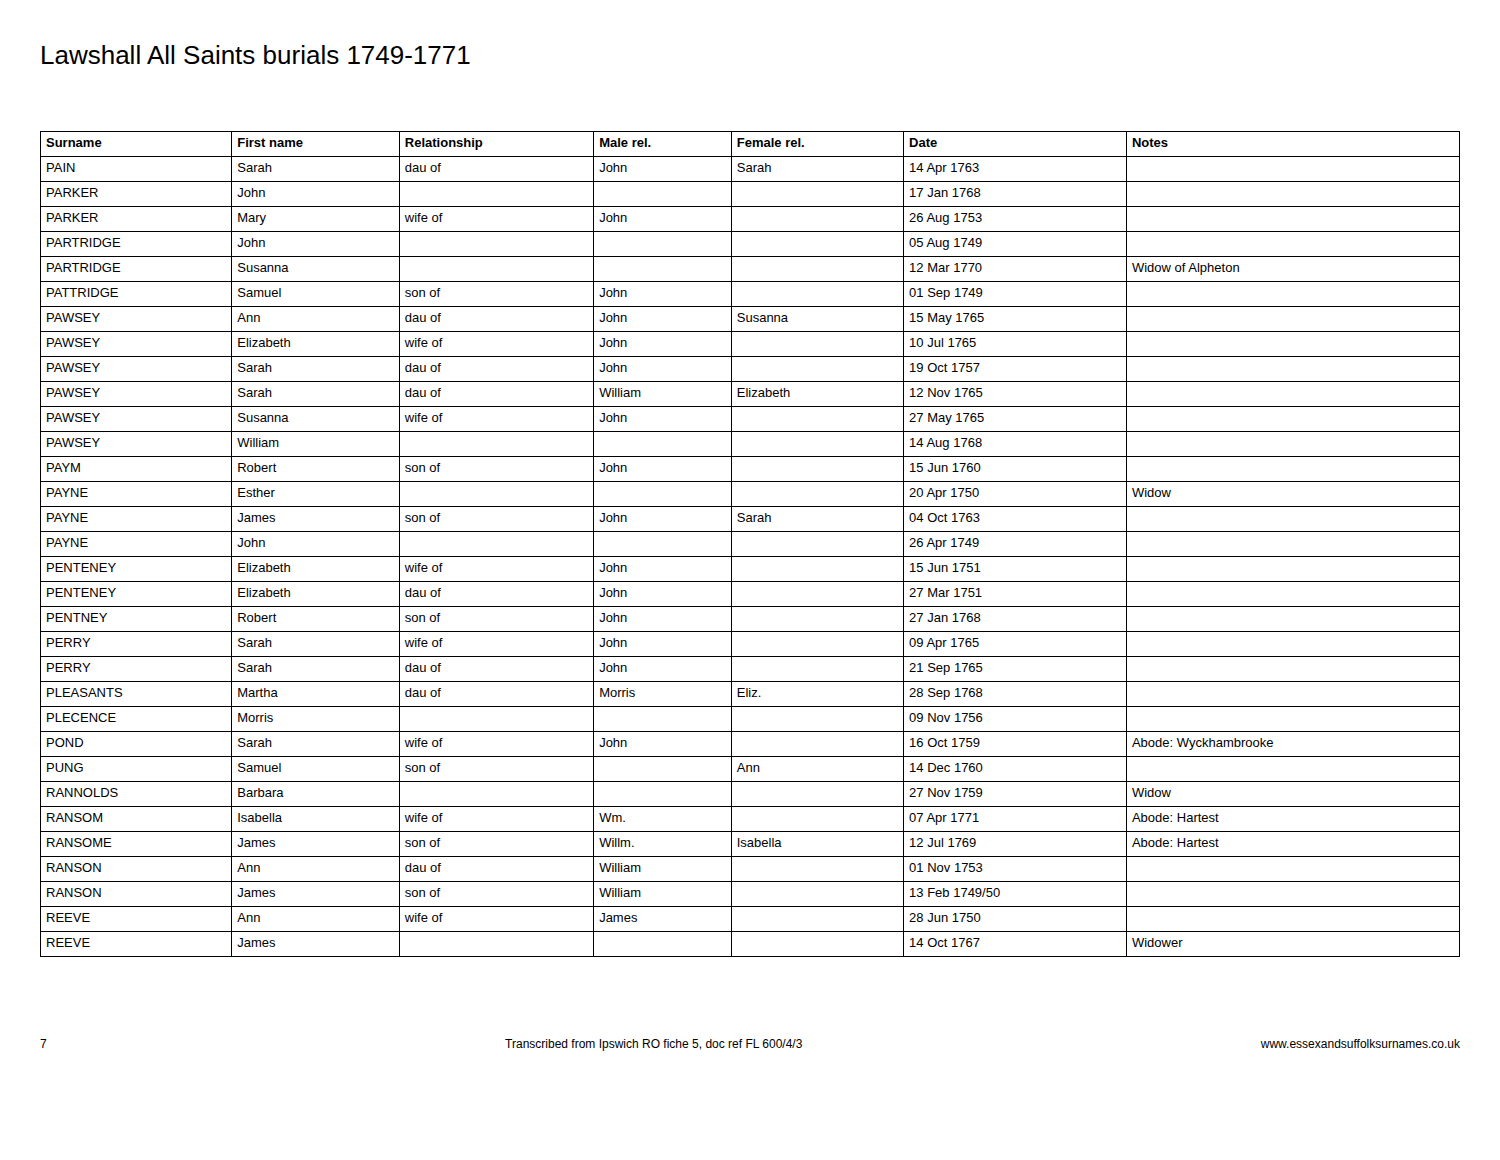Lawshall All Saints burials 1749-1771
| Surname | First name | Relationship | Male rel. | Female rel. | Date | Notes |
| --- | --- | --- | --- | --- | --- | --- |
| PAIN | Sarah | dau of | John | Sarah | 14 Apr 1763 | |
| PARKER | John | | | | 17 Jan 1768 | |
| PARKER | Mary | wife of | John | | 26 Aug 1753 | |
| PARTRIDGE | John | | | | 05 Aug 1749 | |
| PARTRIDGE | Susanna | | | | 12 Mar 1770 | Widow of Alpheton |
| PATTRIDGE | Samuel | son of | John | | 01 Sep 1749 | |
| PAWSEY | Ann | dau of | John | Susanna | 15 May 1765 | |
| PAWSEY | Elizabeth | wife of | John | | 10 Jul 1765 | |
| PAWSEY | Sarah | dau of | John | | 19 Oct 1757 | |
| PAWSEY | Sarah | dau of | William | Elizabeth | 12 Nov 1765 | |
| PAWSEY | Susanna | wife of | John | | 27 May 1765 | |
| PAWSEY | William | | | | 14 Aug 1768 | |
| PAYM | Robert | son of | John | | 15 Jun 1760 | |
| PAYNE | Esther | | | | 20 Apr 1750 | Widow |
| PAYNE | James | son of | John | Sarah | 04 Oct 1763 | |
| PAYNE | John | | | | 26 Apr 1749 | |
| PENTENEY | Elizabeth | wife of | John | | 15 Jun 1751 | |
| PENTENEY | Elizabeth | dau of | John | | 27 Mar 1751 | |
| PENTNEY | Robert | son of | John | | 27 Jan 1768 | |
| PERRY | Sarah | wife of | John | | 09 Apr 1765 | |
| PERRY | Sarah | dau of | John | | 21 Sep 1765 | |
| PLEASANTS | Martha | dau of | Morris | Eliz. | 28 Sep 1768 | |
| PLECENCE | Morris | | | | 09 Nov 1756 | |
| POND | Sarah | wife of | John | | 16 Oct 1759 | Abode: Wyckhambrooke |
| PUNG | Samuel | son of | | Ann | 14 Dec 1760 | |
| RANNOLDS | Barbara | | | | 27 Nov 1759 | Widow |
| RANSOM | Isabella | wife of | Wm. | | 07 Apr 1771 | Abode: Hartest |
| RANSOME | James | son of | Willm. | Isabella | 12 Jul 1769 | Abode: Hartest |
| RANSON | Ann | dau of | William | | 01 Nov 1753 | |
| RANSON | James | son of | William | | 13 Feb 1749/50 | |
| REEVE | Ann | wife of | James | | 28 Jun 1750 | |
| REEVE | James | | | | 14 Oct 1767 | Widower |
7
Transcribed from Ipswich RO fiche 5, doc ref FL 600/4/3
www.essexandsuffolksurnames.co.uk